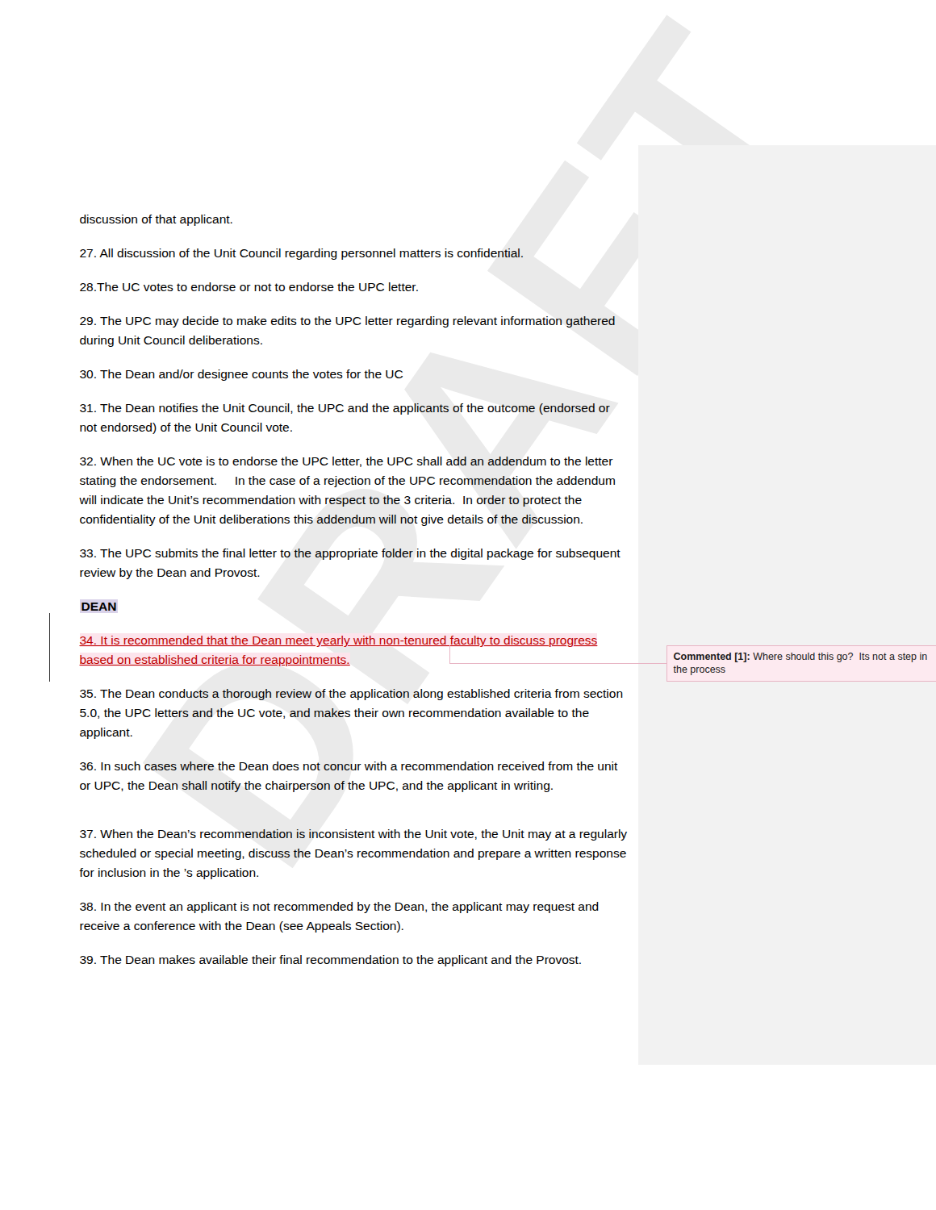DRAFT
Commented [1]: Where should this go? Its not a step in the process
discussion of that applicant.
27. All discussion of the Unit Council regarding personnel matters is confidential.
28.The UC votes to endorse or not to endorse the UPC letter.
29. The UPC may decide to make edits to the UPC letter regarding relevant information gathered during Unit Council deliberations.
30. The Dean and/or designee counts the votes for the UC
31. The Dean notifies the Unit Council, the UPC and the applicants of the outcome (endorsed or not endorsed) of the Unit Council vote.
32. When the UC vote is to endorse the UPC letter, the UPC shall add an addendum to the letter stating the endorsement. In the case of a rejection of the UPC recommendation the addendum will indicate the Unit’s recommendation with respect to the 3 criteria. In order to protect the confidentiality of the Unit deliberations this addendum will not give details of the discussion.
33. The UPC submits the final letter to the appropriate folder in the digital package for subsequent review by the Dean and Provost.
DEAN
34. It is recommended that the Dean meet yearly with non-tenured faculty to discuss progress based on established criteria for reappointments.
35. The Dean conducts a thorough review of the application along established criteria from section 5.0, the UPC letters and the UC vote, and makes their own recommendation available to the applicant.
36. In such cases where the Dean does not concur with a recommendation received from the unit or UPC, the Dean shall notify the chairperson of the UPC, and the applicant in writing.
37. When the Dean’s recommendation is inconsistent with the Unit vote, the Unit may at a regularly scheduled or special meeting, discuss the Dean’s recommendation and prepare a written response for inclusion in the ’s application.
38. In the event an applicant is not recommended by the Dean, the applicant may request and receive a conference with the Dean (see Appeals Section).
39. The Dean makes available their final recommendation to the applicant and the Provost.